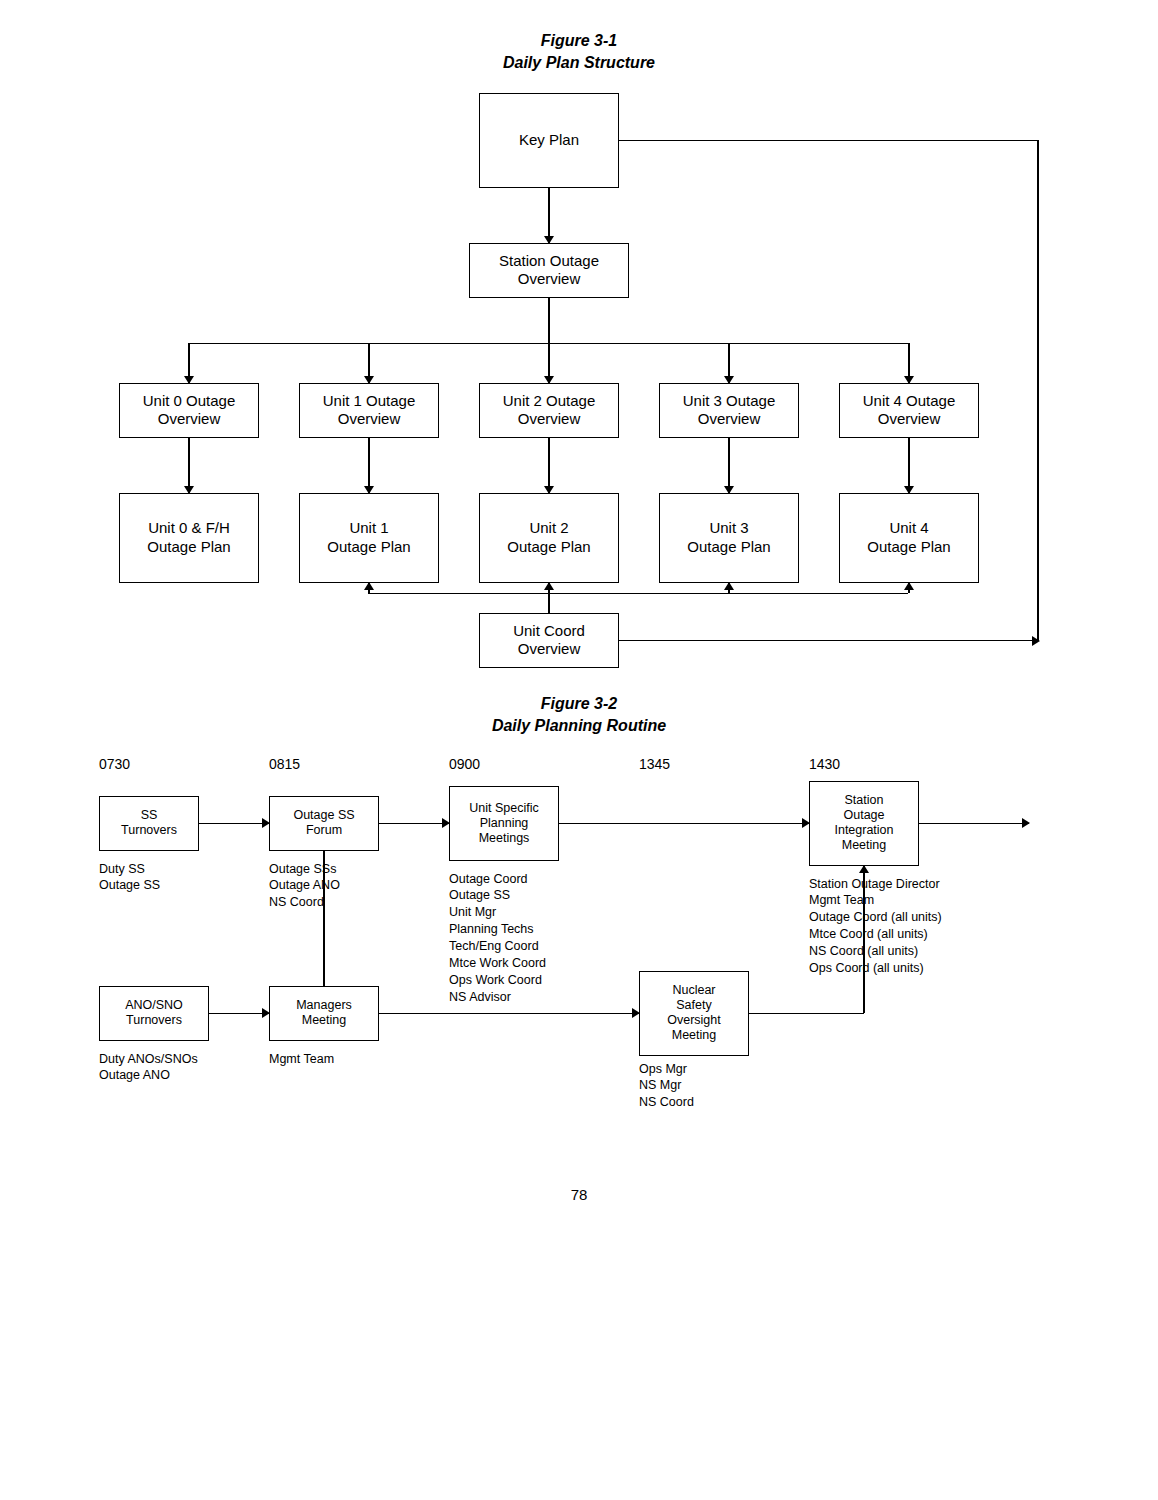Figure 3-1 Daily Plan Structure
Key Plan
Station Outage
Overview
Unit 0 Outage
Overview
Unit 1 Outage
Overview
Unit 2 Outage
Overview
Unit 3 Outage
Overview
Unit 4 Outage
Overview
Unit 0 & F/H
Outage Plan
Unit 1
Outage Plan
Unit 2
Outage Plan
Unit 3
Outage Plan
Unit 4
Outage Plan
Unit Coord
Overview
Figure 3-2 Daily Planning Routine
0730
0815
0900
1345
1430
SS
Turnovers
Outage SS
Forum
Unit Specific
Planning
Meetings
Station
Outage
Integration
Meeting
ANO/SNO
Turnovers
Managers
Meeting
Nuclear
Safety
Oversight
Meeting
Duty SS
Outage SS
Outage SSs
Outage ANO
NS Coord
Outage Coord
Outage SS
Unit Mgr
Planning Techs
Tech/Eng Coord
Mtce Work Coord
Ops Work Coord
NS Advisor
Station Outage Director
Mgmt Team
Outage Coord (all units)
Mtce Coord (all units)
NS Coord (all units)
Ops Coord (all units)
Duty ANOs/SNOs
Outage ANO
Mgmt Team
Ops Mgr
NS Mgr
NS Coord
78